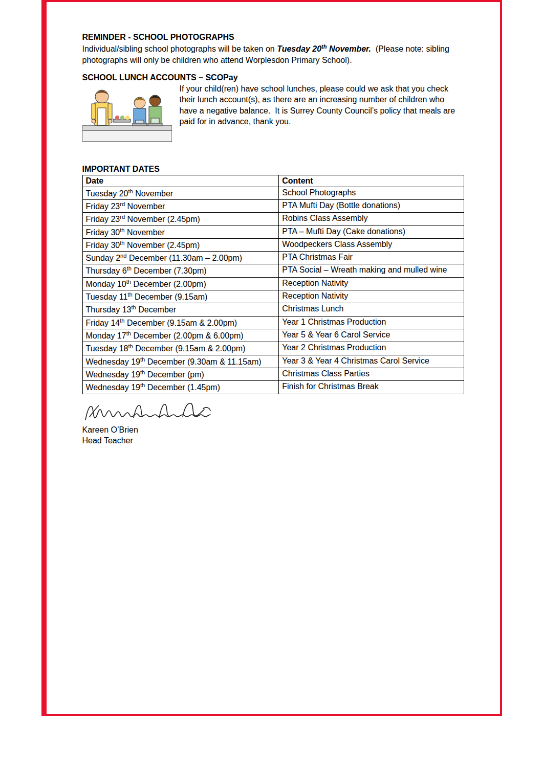REMINDER - SCHOOL PHOTOGRAPHS
Individual/sibling school photographs will be taken on Tuesday 20th November. (Please note: sibling photographs will only be children who attend Worplesdon Primary School).
SCHOOL LUNCH ACCOUNTS – SCOPay
If your child(ren) have school lunches, please could we ask that you check their lunch account(s), as there are an increasing number of children who have a negative balance. It is Surrey County Council’s policy that meals are paid for in advance, thank you.
IMPORTANT DATES
| Date | Content |
| --- | --- |
| Tuesday 20 th November | School Photographs |
| Friday 23 rd November | PTA Mufti Day (Bottle donations) |
| Friday 23 rd November (2.45pm) | Robins Class Assembly |
| Friday 30 th November | PTA – Mufti Day (Cake donations) |
| Friday 30 th November (2.45pm) | Woodpeckers Class Assembly |
| Sunday 2 nd December (11.30am – 2.00pm) | PTA Christmas Fair |
| Thursday 6 th December (7.30pm) | PTA Social – Wreath making and mulled wine |
| Monday 10 th December (2.00pm) | Reception Nativity |
| Tuesday 11 th December (9.15am) | Reception Nativity |
| Thursday 13 th December | Christmas Lunch |
| Friday 14 th December (9.15am & 2.00pm) | Year 1 Christmas Production |
| Monday 17 th December (2.00pm & 6.00pm) | Year 5 & Year 6 Carol Service |
| Tuesday 18 th December (9.15am & 2.00pm) | Year 2 Christmas Production |
| Wednesday 19 th December (9.30am & 11.15am) | Year 3 & Year 4 Christmas Carol Service |
| Wednesday 19 th December (pm) | Christmas Class Parties |
| Wednesday 19 th December (1.45pm) | Finish for Christmas Break |
Kareen O’Brien
Head Teacher